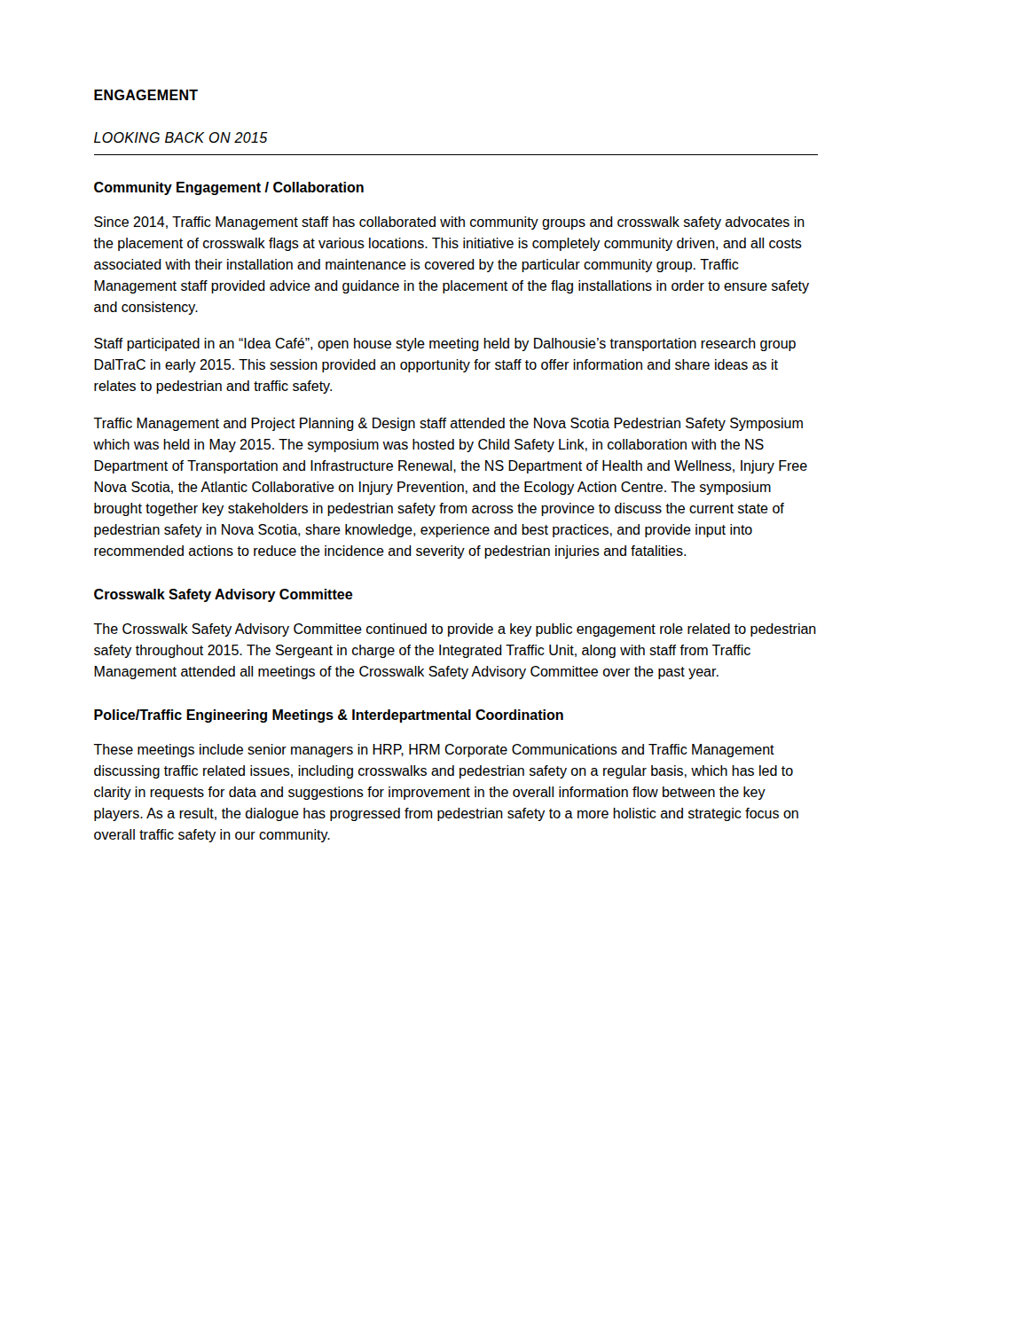ENGAGEMENT
LOOKING BACK ON 2015
Community Engagement / Collaboration
Since 2014, Traffic Management staff has collaborated with community groups and crosswalk safety advocates in the placement of crosswalk flags at various locations. This initiative is completely community driven, and all costs associated with their installation and maintenance is covered by the particular community group. Traffic Management staff provided advice and guidance in the placement of the flag installations in order to ensure safety and consistency.
Staff participated in an “Idea Café”, open house style meeting held by Dalhousie’s transportation research group DalTraC in early 2015. This session provided an opportunity for staff to offer information and share ideas as it relates to pedestrian and traffic safety.
Traffic Management and Project Planning & Design staff attended the Nova Scotia Pedestrian Safety Symposium which was held in May 2015. The symposium was hosted by Child Safety Link, in collaboration with the NS Department of Transportation and Infrastructure Renewal, the NS Department of Health and Wellness, Injury Free Nova Scotia, the Atlantic Collaborative on Injury Prevention, and the Ecology Action Centre. The symposium brought together key stakeholders in pedestrian safety from across the province to discuss the current state of pedestrian safety in Nova Scotia, share knowledge, experience and best practices, and provide input into recommended actions to reduce the incidence and severity of pedestrian injuries and fatalities.
Crosswalk Safety Advisory Committee
The Crosswalk Safety Advisory Committee continued to provide a key public engagement role related to pedestrian safety throughout 2015. The Sergeant in charge of the Integrated Traffic Unit, along with staff from Traffic Management attended all meetings of the Crosswalk Safety Advisory Committee over the past year.
Police/Traffic Engineering Meetings & Interdepartmental Coordination
These meetings include senior managers in HRP, HRM Corporate Communications and Traffic Management discussing traffic related issues, including crosswalks and pedestrian safety on a regular basis, which has led to clarity in requests for data and suggestions for improvement in the overall information flow between the key players. As a result, the dialogue has progressed from pedestrian safety to a more holistic and strategic focus on overall traffic safety in our community.